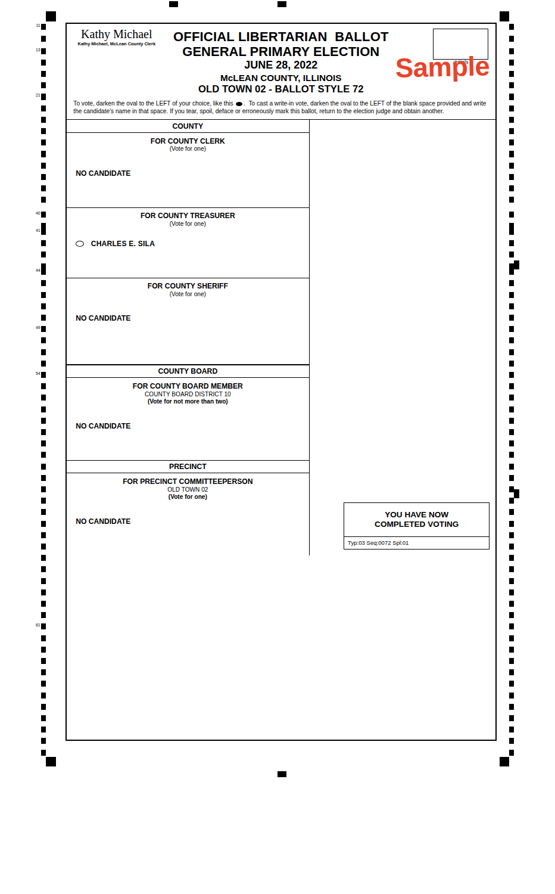11
13
21
40
41
44
49
54
61
Kathy Michael
Kathy Michael, McLean County Clerk
Initials
OFFICIAL LIBERTARIAN BALLOT
GENERAL PRIMARY ELECTION
JUNE 28, 2022
McLEAN COUNTY, ILLINOIS
OLD TOWN 02 - BALLOT STYLE 72
Sample
To vote, darken the oval to the LEFT of your choice, like this . To cast a write-in vote, darken the oval to the LEFT of the blank space provided and write the candidate's name in that space. If you tear, spoil, deface or erroneously mark this ballot, return to the election judge and obtain another.
COUNTY
FOR COUNTY CLERK
(Vote for one)
NO CANDIDATE
FOR COUNTY TREASURER
(Vote for one)
CHARLES E. SILA
FOR COUNTY SHERIFF
(Vote for one)
NO CANDIDATE
COUNTY BOARD
FOR COUNTY BOARD MEMBER
COUNTY BOARD DISTRICT 10
(Vote for not more than two)
NO CANDIDATE
PRECINCT
FOR PRECINCT COMMITTEEPERSON
OLD TOWN 02
(Vote for one)
NO CANDIDATE
YOU HAVE NOW
COMPLETED VOTING
Typ:03 Seq:0072 Spl:01